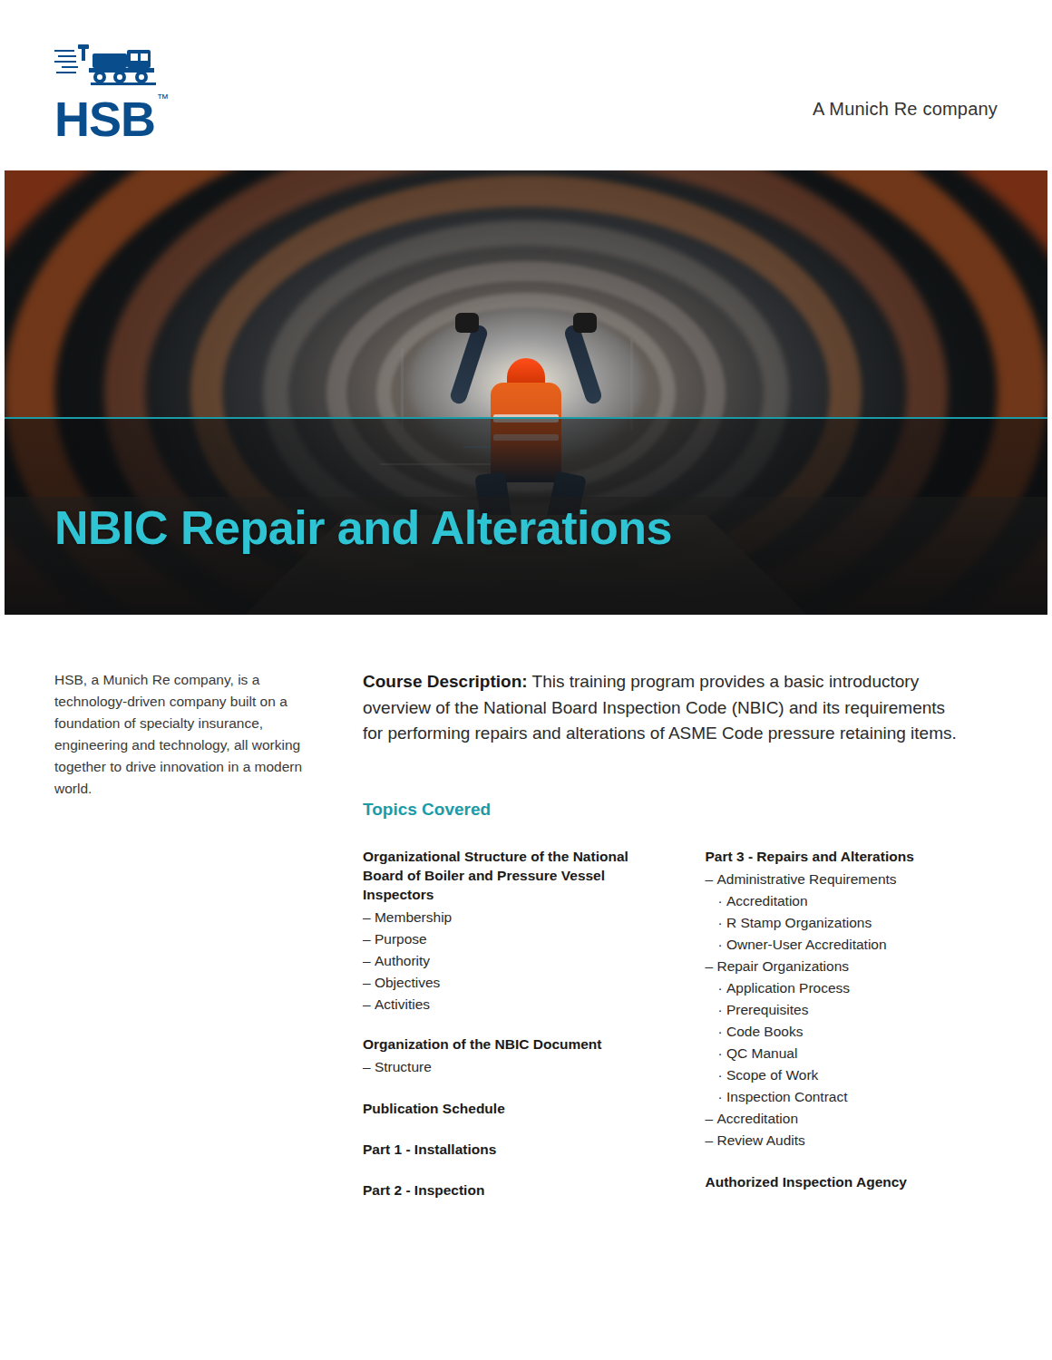HSB™
A Munich Re company
NBIC Repair and Alterations
HSB, a Munich Re company, is a technology-driven company built on a foundation of specialty insurance, engineering and technology, all working together to drive innovation in a modern world.
Course Description: This training program provides a basic introductory overview of the National Board Inspection Code (NBIC) and its requirements for performing repairs and alterations of ASME Code pressure retaining items.
Topics Covered
Organizational Structure of the National Board of Boiler and Pressure Vessel Inspectors
Membership
Purpose
Authority
Objectives
Activities
Organization of the NBIC Document
Structure
Publication Schedule
Part 1 - Installations
Part 2 - Inspection
Part 3 - Repairs and Alterations
Administrative Requirements
Accreditation
R Stamp Organizations
Owner-User Accreditation
Repair Organizations
Application Process
Prerequisites
Code Books
QC Manual
Scope of Work
Inspection Contract
Accreditation
Review Audits
Authorized Inspection Agency